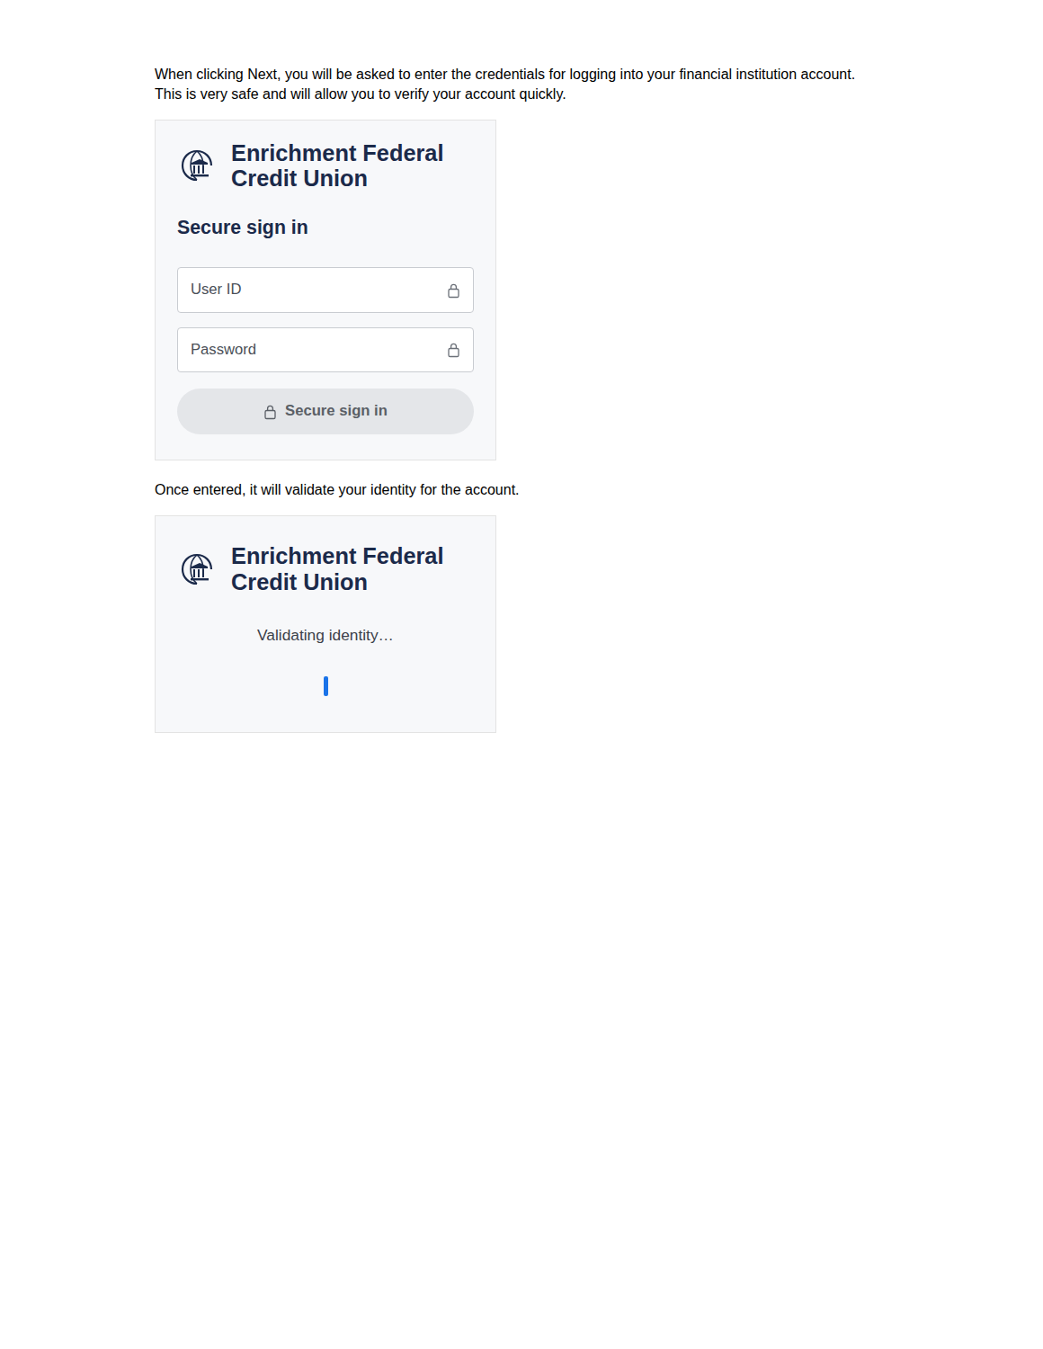When clicking Next, you will be asked to enter the credentials for logging into your financial institution account. This is very safe and will allow you to verify your account quickly.
Enrichment Federal
Credit Union
Secure sign in
User ID
Password
Secure sign in
Once entered, it will validate your identity for the account.
Enrichment Federal
Credit Union
Validating identity…